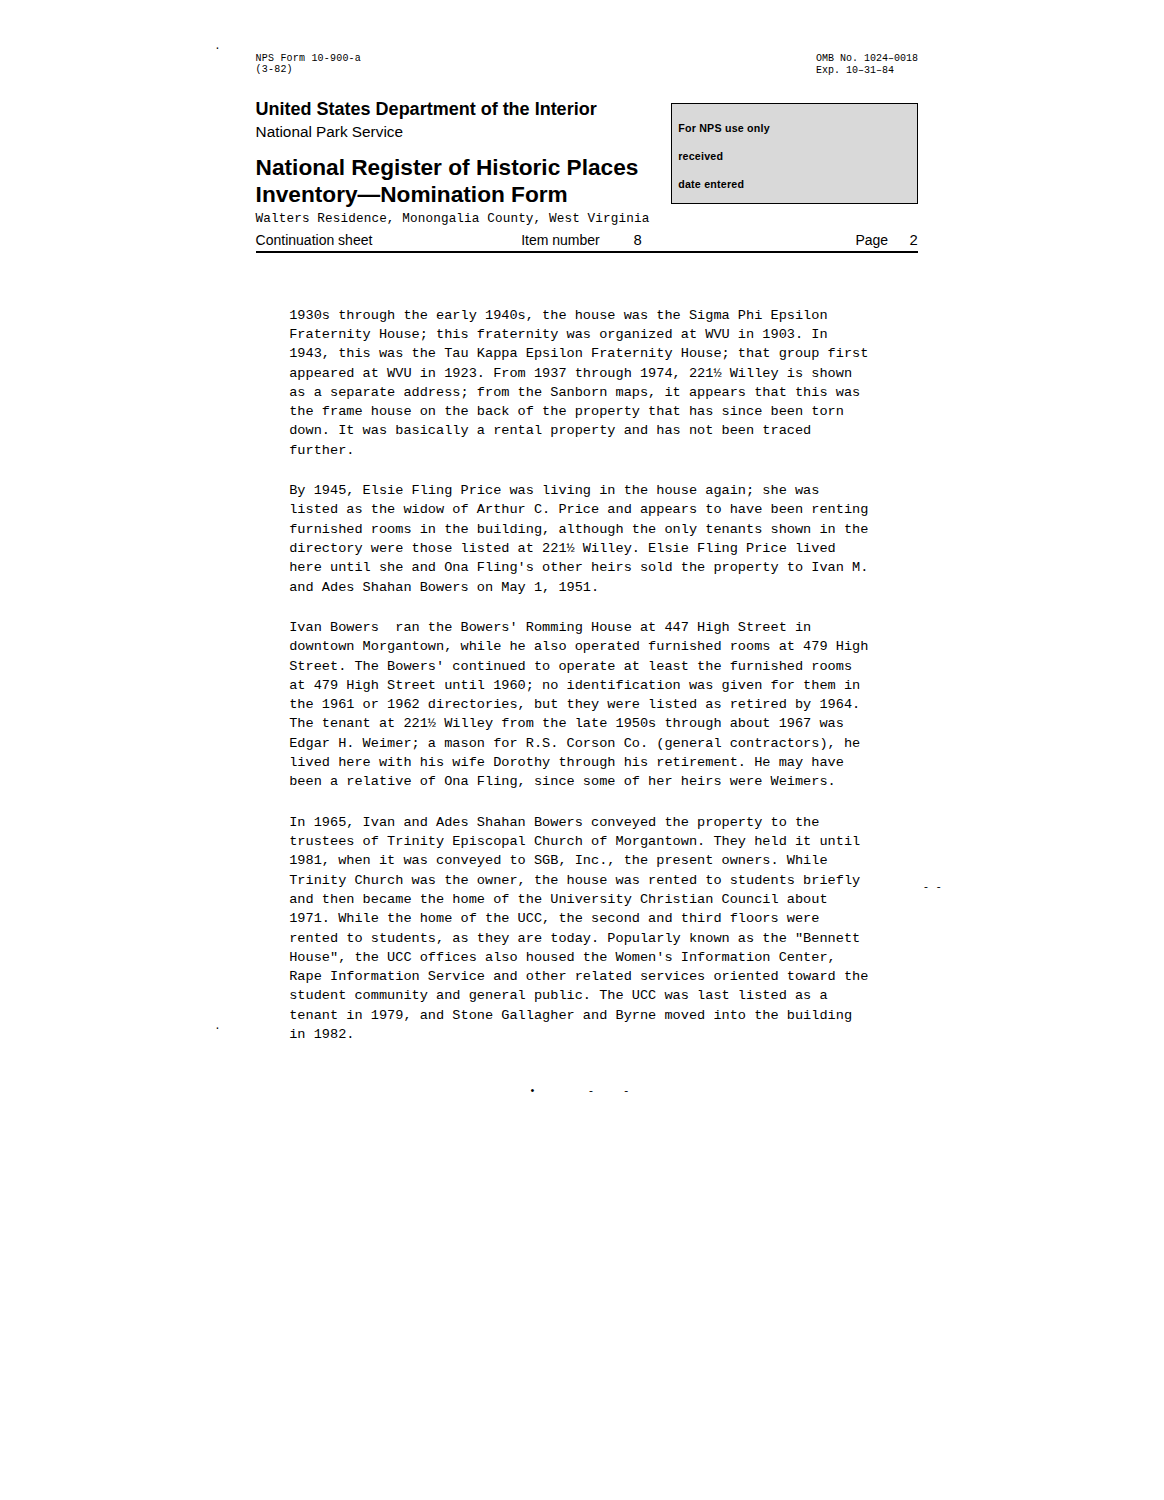.
NPS Form 10-900-a
(3-82)
OMB No. 1024–0018
Exp. 10–31–84
United States Department of the Interior
National Park Service
National Register of Historic Places
Inventory—Nomination Form
For NPS use only
received
date entered
Walters Residence, Monongalia County, West Virginia
Continuation sheet Item number 8 Page 2
1930s through the early 1940s, the house was the Sigma Phi Epsilon Fraternity House; this fraternity was organized at WVU in 1903. In 1943, this was the Tau Kappa Epsilon Fraternity House; that group first appeared at WVU in 1923. From 1937 through 1974, 221½ Willey is shown as a separate address; from the Sanborn maps, it appears that this was the frame house on the back of the property that has since been torn down. It was basically a rental property and has not been traced further.
By 1945, Elsie Fling Price was living in the house again; she was listed as the widow of Arthur C. Price and appears to have been renting furnished rooms in the building, although the only tenants shown in the directory were those listed at 221½ Willey. Elsie Fling Price lived here until she and Ona Fling's other heirs sold the property to Ivan M. and Ades Shahan Bowers on May 1, 1951.
Ivan Bowers ran the Bowers' Romming House at 447 High Street in downtown Morgantown, while he also operated furnished rooms at 479 High Street. The Bowers' continued to operate at least the furnished rooms at 479 High Street until 1960; no identification was given for them in the 1961 or 1962 directories, but they were listed as retired by 1964. The tenant at 221½ Willey from the late 1950s through about 1967 was Edgar H. Weimer; a mason for R.S. Corson Co. (general contractors), he lived here with his wife Dorothy through his retirement. He may have been a relative of Ona Fling, since some of her heirs were Weimers.
In 1965, Ivan and Ades Shahan Bowers conveyed the property to the trustees of Trinity Episcopal Church of Morgantown. They held it until 1981, when it was conveyed to SGB, Inc., the present owners. While Trinity Church was the owner, the house was rented to students briefly and then became the home of the University Christian Council about 1971. While the home of the UCC, the second and third floors were rented to students, as they are today. Popularly known as the "Bennett House", the UCC offices also housed the Women's Information Center, Rape Information Service and other related services oriented toward the student community and general public. The UCC was last listed as a tenant in 1979, and Stone Gallagher and Byrne moved into the building in 1982.
- - . • - -